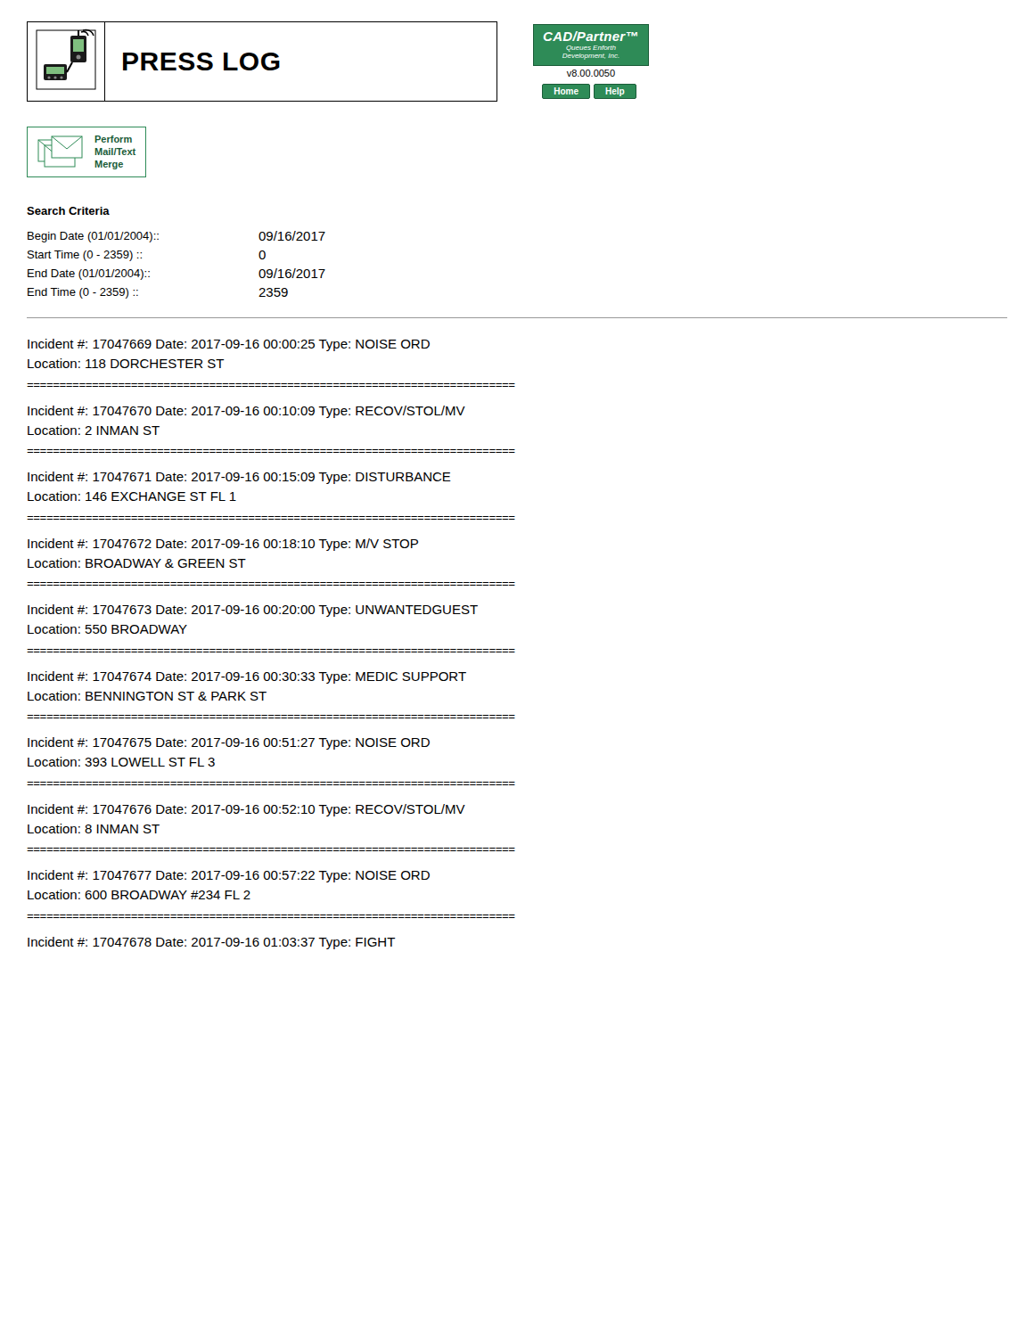| | PRESS LOG | CAD/Partner™ Queues Enforth Development, Inc. v8.00.0050 Home Help |
| | Perform Mail/Text Merge |
Search Criteria
| Begin Date (01/01/2004):: | 09/16/2017 |
| Start Time (0 - 2359) :: | 0 |
| End Date (01/01/2004):: | 09/16/2017 |
| End Time (0 - 2359) :: | 2359 |
Incident #: 17047669 Date: 2017-09-16 00:00:25 Type: NOISE ORD
Location: 118 DORCHESTER ST
===========================================================================
Incident #: 17047670 Date: 2017-09-16 00:10:09 Type: RECOV/STOL/MV
Location: 2 INMAN ST
===========================================================================
Incident #: 17047671 Date: 2017-09-16 00:15:09 Type: DISTURBANCE
Location: 146 EXCHANGE ST FL 1
===========================================================================
Incident #: 17047672 Date: 2017-09-16 00:18:10 Type: M/V STOP
Location: BROADWAY & GREEN ST
===========================================================================
Incident #: 17047673 Date: 2017-09-16 00:20:00 Type: UNWANTEDGUEST
Location: 550 BROADWAY
===========================================================================
Incident #: 17047674 Date: 2017-09-16 00:30:33 Type: MEDIC SUPPORT
Location: BENNINGTON ST & PARK ST
===========================================================================
Incident #: 17047675 Date: 2017-09-16 00:51:27 Type: NOISE ORD
Location: 393 LOWELL ST FL 3
===========================================================================
Incident #: 17047676 Date: 2017-09-16 00:52:10 Type: RECOV/STOL/MV
Location: 8 INMAN ST
===========================================================================
Incident #: 17047677 Date: 2017-09-16 00:57:22 Type: NOISE ORD
Location: 600 BROADWAY #234 FL 2
===========================================================================
Incident #: 17047678 Date: 2017-09-16 01:03:37 Type: FIGHT